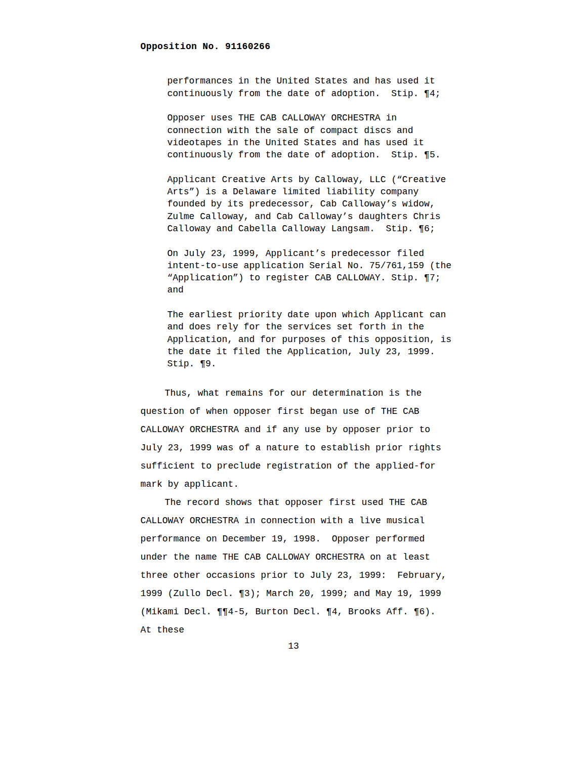Opposition No. 91160266
performances in the United States and has used it continuously from the date of adoption. Stip. ¶4;
Opposer uses THE CAB CALLOWAY ORCHESTRA in connection with the sale of compact discs and videotapes in the United States and has used it continuously from the date of adoption. Stip. ¶5.
Applicant Creative Arts by Calloway, LLC (“Creative Arts”) is a Delaware limited liability company founded by its predecessor, Cab Calloway’s widow, Zulme Calloway, and Cab Calloway’s daughters Chris Calloway and Cabella Calloway Langsam. Stip. ¶6;
On July 23, 1999, Applicant’s predecessor filed intent-to-use application Serial No. 75/761,159 (the “Application”) to register CAB CALLOWAY. Stip. ¶7; and
The earliest priority date upon which Applicant can and does rely for the services set forth in the Application, and for purposes of this opposition, is the date it filed the Application, July 23, 1999. Stip. ¶9.
Thus, what remains for our determination is the question of when opposer first began use of THE CAB CALLOWAY ORCHESTRA and if any use by opposer prior to July 23, 1999 was of a nature to establish prior rights sufficient to preclude registration of the applied-for mark by applicant.
The record shows that opposer first used THE CAB CALLOWAY ORCHESTRA in connection with a live musical performance on December 19, 1998. Opposer performed under the name THE CAB CALLOWAY ORCHESTRA on at least three other occasions prior to July 23, 1999: February, 1999 (Zullo Decl. ¶3); March 20, 1999; and May 19, 1999 (Mikami Decl. ¶¶4-5, Burton Decl. ¶4, Brooks Aff. ¶6). At these
13